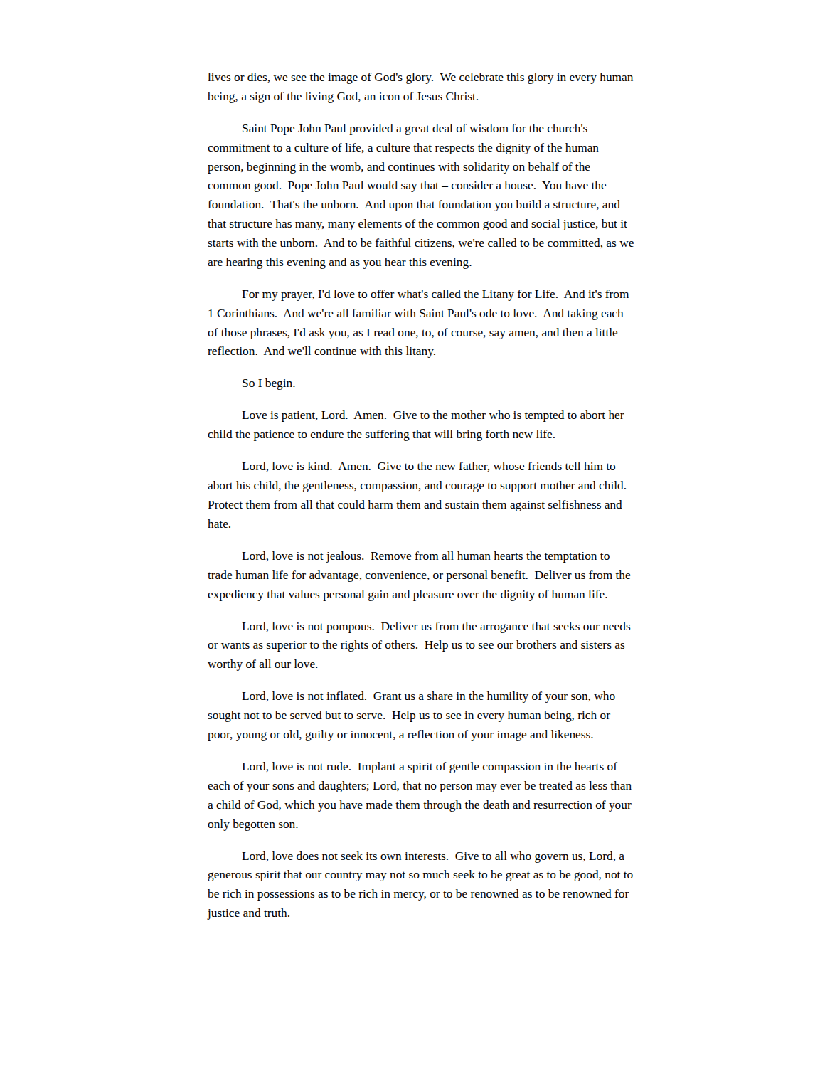lives or dies, we see the image of God's glory. We celebrate this glory in every human being, a sign of the living God, an icon of Jesus Christ.
Saint Pope John Paul provided a great deal of wisdom for the church's commitment to a culture of life, a culture that respects the dignity of the human person, beginning in the womb, and continues with solidarity on behalf of the common good. Pope John Paul would say that – consider a house. You have the foundation. That's the unborn. And upon that foundation you build a structure, and that structure has many, many elements of the common good and social justice, but it starts with the unborn. And to be faithful citizens, we're called to be committed, as we are hearing this evening and as you hear this evening.
For my prayer, I'd love to offer what's called the Litany for Life. And it's from 1 Corinthians. And we're all familiar with Saint Paul's ode to love. And taking each of those phrases, I'd ask you, as I read one, to, of course, say amen, and then a little reflection. And we'll continue with this litany.
So I begin.
Love is patient, Lord. Amen. Give to the mother who is tempted to abort her child the patience to endure the suffering that will bring forth new life.
Lord, love is kind. Amen. Give to the new father, whose friends tell him to abort his child, the gentleness, compassion, and courage to support mother and child. Protect them from all that could harm them and sustain them against selfishness and hate.
Lord, love is not jealous. Remove from all human hearts the temptation to trade human life for advantage, convenience, or personal benefit. Deliver us from the expediency that values personal gain and pleasure over the dignity of human life.
Lord, love is not pompous. Deliver us from the arrogance that seeks our needs or wants as superior to the rights of others. Help us to see our brothers and sisters as worthy of all our love.
Lord, love is not inflated. Grant us a share in the humility of your son, who sought not to be served but to serve. Help us to see in every human being, rich or poor, young or old, guilty or innocent, a reflection of your image and likeness.
Lord, love is not rude. Implant a spirit of gentle compassion in the hearts of each of your sons and daughters; Lord, that no person may ever be treated as less than a child of God, which you have made them through the death and resurrection of your only begotten son.
Lord, love does not seek its own interests. Give to all who govern us, Lord, a generous spirit that our country may not so much seek to be great as to be good, not to be rich in possessions as to be rich in mercy, or to be renowned as to be renowned for justice and truth.